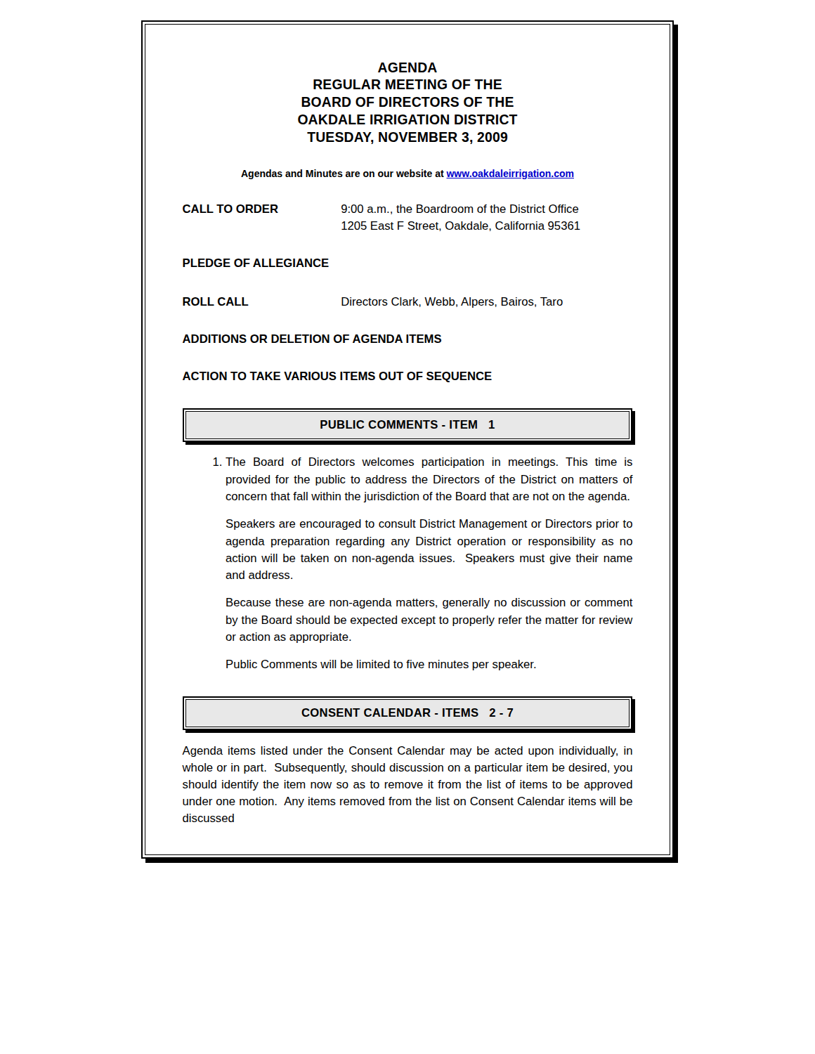AGENDA REGULAR MEETING OF THE BOARD OF DIRECTORS OF THE OAKDALE IRRIGATION DISTRICT TUESDAY, NOVEMBER 3, 2009
Agendas and Minutes are on our website at www.oakdaleirrigation.com
CALL TO ORDER
9:00 a.m., the Boardroom of the District Office 1205 East F Street, Oakdale, California 95361
PLEDGE OF ALLEGIANCE
ROLL CALL
Directors Clark, Webb, Alpers, Bairos, Taro
ADDITIONS OR DELETION OF AGENDA ITEMS
ACTION TO TAKE VARIOUS ITEMS OUT OF SEQUENCE
PUBLIC COMMENTS - ITEM 1
The Board of Directors welcomes participation in meetings. This time is provided for the public to address the Directors of the District on matters of concern that fall within the jurisdiction of the Board that are not on the agenda.
Speakers are encouraged to consult District Management or Directors prior to agenda preparation regarding any District operation or responsibility as no action will be taken on non-agenda issues. Speakers must give their name and address.
Because these are non-agenda matters, generally no discussion or comment by the Board should be expected except to properly refer the matter for review or action as appropriate.
Public Comments will be limited to five minutes per speaker.
CONSENT CALENDAR - ITEMS 2 - 7
Agenda items listed under the Consent Calendar may be acted upon individually, in whole or in part. Subsequently, should discussion on a particular item be desired, you should identify the item now so as to remove it from the list of items to be approved under one motion. Any items removed from the list on Consent Calendar items will be discussed